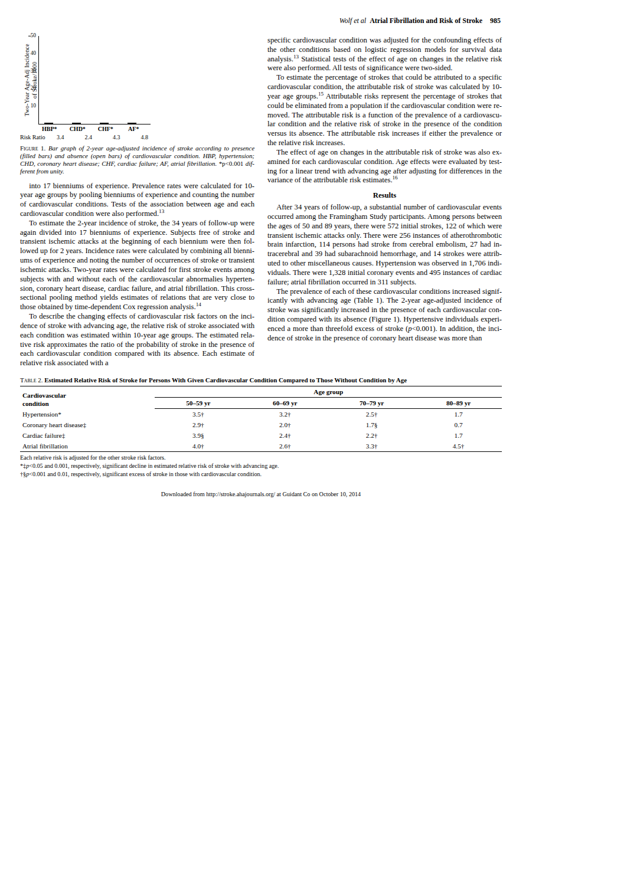Wolf et al Atrial Fibrillation and Risk of Stroke 985
Two-Year Age-Adj Incidence
of Stroke/1000
50 40 30 20 10
HBP*CHD*CHF*AF*
Risk Ratio 3.42.44.34.8
Figure 1. Bar graph of 2-year age-adjusted incidence of stroke according to presence (filled bars) and absence (open bars) of cardiovascular condition. HBP, hypertension; CHD, coronary heart disease; CHF, cardiac failure; AF, atrial fibrillation. *p<0.001 different from unity.
into 17 bienniums of experience. Prevalence rates were calculated for 10-year age groups by pooling bienniums of experience and counting the number of cardiovascular conditions. Tests of the association between age and each cardiovascular condition were also performed.13
To estimate the 2-year incidence of stroke, the 34 years of follow-up were again divided into 17 bienniums of experience. Subjects free of stroke and transient ischemic attacks at the beginning of each biennium were then followed up for 2 years. Incidence rates were calculated by combining all bienniums of experience and noting the number of occurrences of stroke or transient ischemic attacks. Two-year rates were calculated for first stroke events among subjects with and without each of the cardiovascular abnormalies hypertension, coronary heart disease, cardiac failure, and atrial fibrillation. This cross-sectional pooling method yields estimates of relations that are very close to those obtained by time-dependent Cox regression analysis.14
To describe the changing effects of cardiovascular risk factors on the incidence of stroke with advancing age, the relative risk of stroke associated with each condition was estimated within 10-year age groups. The estimated relative risk approximates the ratio of the probability of stroke in the presence of each cardiovascular condition compared with its absence. Each estimate of relative risk associated with a
specific cardiovascular condition was adjusted for the confounding effects of the other conditions based on logistic regression models for survival data analysis.13 Statistical tests of the effect of age on changes in the relative risk were also performed. All tests of significance were two-sided.
To estimate the percentage of strokes that could be attributed to a specific cardiovascular condition, the attributable risk of stroke was calculated by 10-year age groups.15 Attributable risks represent the percentage of strokes that could be eliminated from a population if the cardiovascular condition were removed. The attributable risk is a function of the prevalence of a cardiovascular condition and the relative risk of stroke in the presence of the condition versus its absence. The attributable risk increases if either the prevalence or the relative risk increases.
The effect of age on changes in the attributable risk of stroke was also examined for each cardiovascular condition. Age effects were evaluated by testing for a linear trend with advancing age after adjusting for differences in the variance of the attributable risk estimates.16
Results
After 34 years of follow-up, a substantial number of cardiovascular events occurred among the Framingham Study participants. Among persons between the ages of 50 and 89 years, there were 572 initial strokes, 122 of which were transient ischemic attacks only. There were 256 instances of atherothrombotic brain infarction, 114 persons had stroke from cerebral embolism, 27 had intracerebral and 39 had subarachnoid hemorrhage, and 14 strokes were attributed to other miscellaneous causes. Hypertension was observed in 1,706 individuals. There were 1,328 initial coronary events and 495 instances of cardiac failure; atrial fibrillation occurred in 311 subjects.
The prevalence of each of these cardiovascular conditions increased significantly with advancing age (Table 1). The 2-year age-adjusted incidence of stroke was significantly increased in the presence of each cardiovascular condition compared with its absence (Figure 1). Hypertensive individuals experienced a more than threefold excess of stroke (p<0.001). In addition, the incidence of stroke in the presence of coronary heart disease was more than
Table 2. Estimated Relative Risk of Stroke for Persons With Given Cardiovascular Condition Compared to Those Without Condition by Age
| Cardiovascular condition | Age group |
| --- | --- |
| 50–59 yr | 60–69 yr | 70–79 yr | 80–89 yr |
| Hypertension* | 3.5† | 3.2† | 2.5† | 1.7 |
| Coronary heart disease‡ | 2.9† | 2.0† | 1.7§ | 0.7 |
| Cardiac failure‡ | 3.9§ | 2.4† | 2.2† | 1.7 |
| Atrial fibrillation | 4.0† | 2.6† | 3.3† | 4.5† |
Each relative risk is adjusted for the other stroke risk factors.
*‡p<0.05 and 0.001, respectively, significant decline in estimated relative risk of stroke with advancing age.
†§p<0.001 and 0.01, respectively, significant excess of stroke in those with cardiovascular condition.
Downloaded from http://stroke.ahajournals.org/ at Guidant Co on October 10, 2014